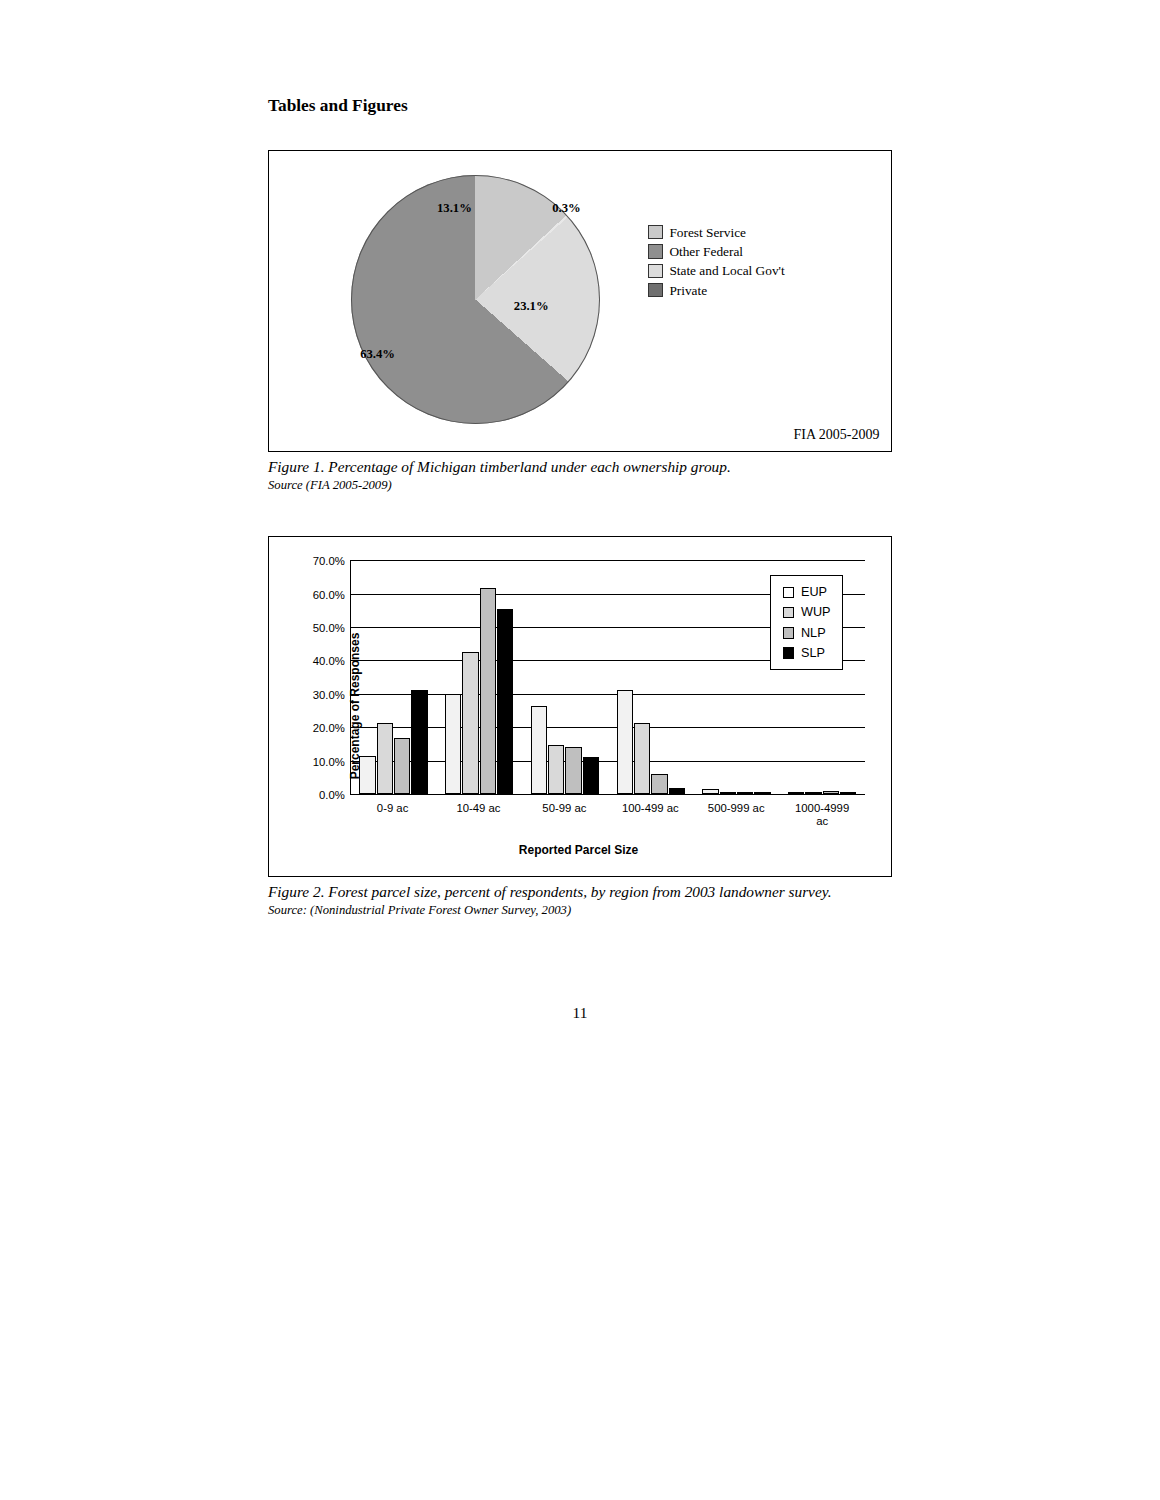Tables and Figures
13.1%
0.3%
23.1%
63.4%
Forest Service
Other Federal
State and Local Gov't
Private
FIA 2005-2009
Figure 1. Percentage of Michigan timberland under each ownership group.
Source (FIA 2005-2009)
Percentage of Responses
70.0%
60.0%
50.0%
40.0%
30.0%
20.0%
10.0%
0.0%
0-9 ac 10-49 ac 50-99 ac 100-499 ac 500-999 ac 1000-4999
ac
Reported Parcel Size
EUP
WUP
NLP
SLP
Figure 2. Forest parcel size, percent of respondents, by region from 2003 landowner survey.
Source: (Nonindustrial Private Forest Owner Survey, 2003)
11